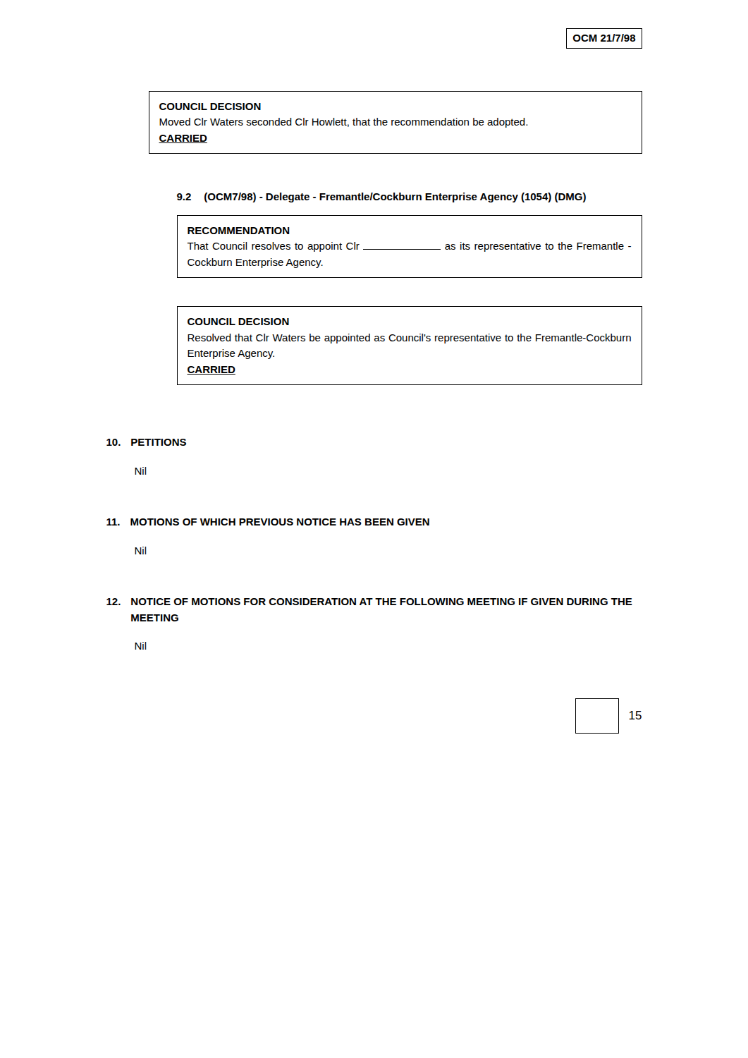OCM 21/7/98
COUNCIL DECISION
Moved Clr Waters seconded Clr Howlett, that the recommendation be adopted.
CARRIED
9.2 (OCM7/98) - Delegate - Fremantle/Cockburn Enterprise Agency (1054) (DMG)
RECOMMENDATION
That Council resolves to appoint Clr as its representative to the Fremantle - Cockburn Enterprise Agency.
COUNCIL DECISION
Resolved that Clr Waters be appointed as Council's representative to the Fremantle-Cockburn Enterprise Agency.
CARRIED
10. PETITIONS
Nil
11. MOTIONS OF WHICH PREVIOUS NOTICE HAS BEEN GIVEN
Nil
12. NOTICE OF MOTIONS FOR CONSIDERATION AT THE FOLLOWING MEETING IF GIVEN DURING THE MEETING
Nil
15